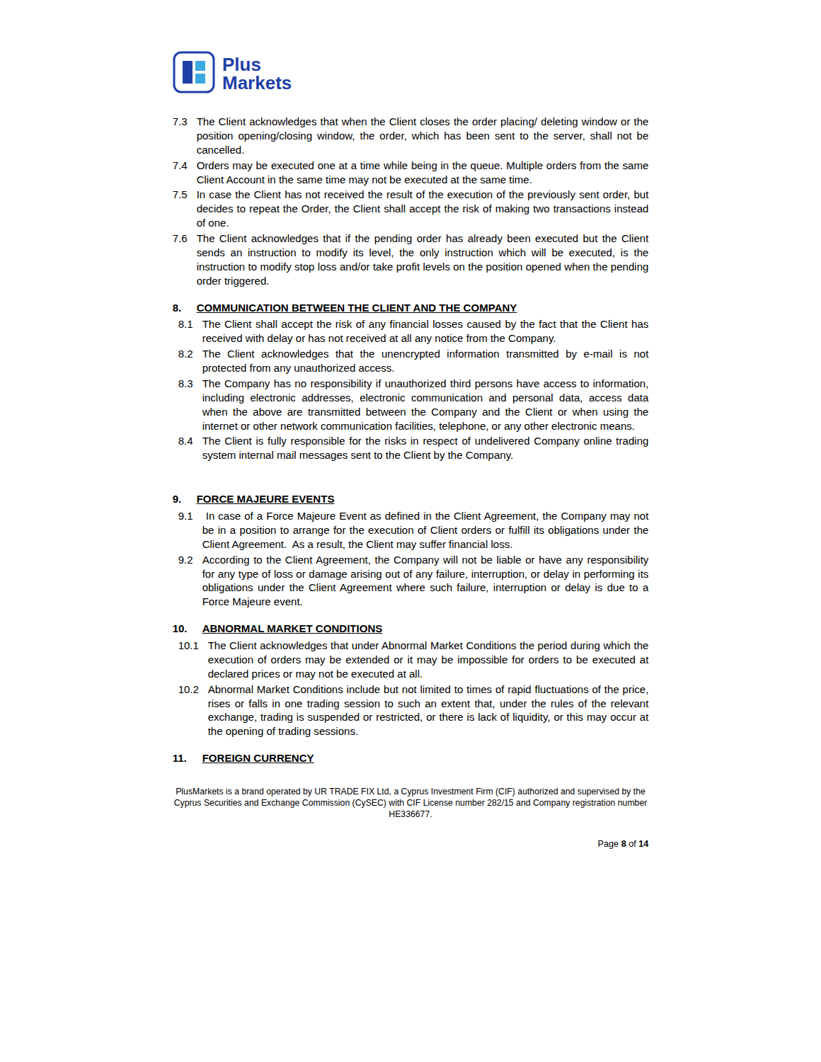Plus Markets
7.3
The Client acknowledges that when the Client closes the order placing/ deleting window or the position opening/closing window, the order, which has been sent to the server, shall not be cancelled.
7.4
Orders may be executed one at a time while being in the queue. Multiple orders from the same Client Account in the same time may not be executed at the same time.
7.5
In case the Client has not received the result of the execution of the previously sent order, but decides to repeat the Order, the Client shall accept the risk of making two transactions instead of one.
7.6
The Client acknowledges that if the pending order has already been executed but the Client sends an instruction to modify its level, the only instruction which will be executed, is the instruction to modify stop loss and/or take profit levels on the position opened when the pending order triggered.
8.
COMMUNICATION BETWEEN THE CLIENT AND THE COMPANY
8.1
The Client shall accept the risk of any financial losses caused by the fact that the Client has received with delay or has not received at all any notice from the Company.
8.2
The Client acknowledges that the unencrypted information transmitted by e-mail is not protected from any unauthorized access.
8.3
The Company has no responsibility if unauthorized third persons have access to information, including electronic addresses, electronic communication and personal data, access data when the above are transmitted between the Company and the Client or when using the internet or other network communication facilities, telephone, or any other electronic means.
8.4
The Client is fully responsible for the risks in respect of undelivered Company online trading system internal mail messages sent to the Client by the Company.
9.
FORCE MAJEURE EVENTS
9.1
In case of a Force Majeure Event as defined in the Client Agreement, the Company may not be in a position to arrange for the execution of Client orders or fulfill its obligations under the Client Agreement. As a result, the Client may suffer financial loss.
9.2
According to the Client Agreement, the Company will not be liable or have any responsibility for any type of loss or damage arising out of any failure, interruption, or delay in performing its obligations under the Client Agreement where such failure, interruption or delay is due to a Force Majeure event.
10.
ABNORMAL MARKET CONDITIONS
10.1
The Client acknowledges that under Abnormal Market Conditions the period during which the execution of orders may be extended or it may be impossible for orders to be executed at declared prices or may not be executed at all.
10.2
Abnormal Market Conditions include but not limited to times of rapid fluctuations of the price, rises or falls in one trading session to such an extent that, under the rules of the relevant exchange, trading is suspended or restricted, or there is lack of liquidity, or this may occur at the opening of trading sessions.
11.
FOREIGN CURRENCY
PlusMarkets is a brand operated by UR TRADE FIX Ltd, a Cyprus Investment Firm (CIF) authorized and supervised by the Cyprus Securities and Exchange Commission (CySEC) with CIF License number 282/15 and Company registration number HE336677.
Page 8 of 14